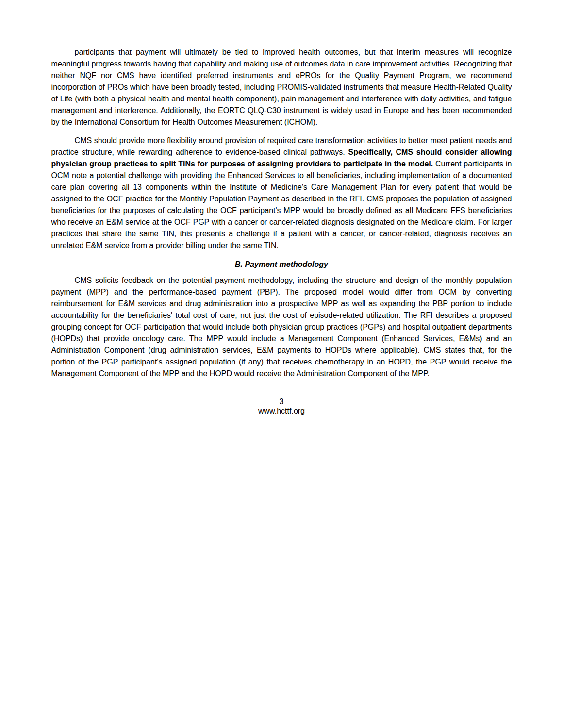participants that payment will ultimately be tied to improved health outcomes, but that interim measures will recognize meaningful progress towards having that capability and making use of outcomes data in care improvement activities. Recognizing that neither NQF nor CMS have identified preferred instruments and ePROs for the Quality Payment Program, we recommend incorporation of PROs which have been broadly tested, including PROMIS-validated instruments that measure Health-Related Quality of Life (with both a physical health and mental health component), pain management and interference with daily activities, and fatigue management and interference. Additionally, the EORTC QLQ-C30 instrument is widely used in Europe and has been recommended by the International Consortium for Health Outcomes Measurement (ICHOM).
CMS should provide more flexibility around provision of required care transformation activities to better meet patient needs and practice structure, while rewarding adherence to evidence-based clinical pathways. Specifically, CMS should consider allowing physician group practices to split TINs for purposes of assigning providers to participate in the model. Current participants in OCM note a potential challenge with providing the Enhanced Services to all beneficiaries, including implementation of a documented care plan covering all 13 components within the Institute of Medicine's Care Management Plan for every patient that would be assigned to the OCF practice for the Monthly Population Payment as described in the RFI. CMS proposes the population of assigned beneficiaries for the purposes of calculating the OCF participant's MPP would be broadly defined as all Medicare FFS beneficiaries who receive an E&M service at the OCF PGP with a cancer or cancer-related diagnosis designated on the Medicare claim. For larger practices that share the same TIN, this presents a challenge if a patient with a cancer, or cancer-related, diagnosis receives an unrelated E&M service from a provider billing under the same TIN.
B. Payment methodology
CMS solicits feedback on the potential payment methodology, including the structure and design of the monthly population payment (MPP) and the performance-based payment (PBP). The proposed model would differ from OCM by converting reimbursement for E&M services and drug administration into a prospective MPP as well as expanding the PBP portion to include accountability for the beneficiaries' total cost of care, not just the cost of episode-related utilization. The RFI describes a proposed grouping concept for OCF participation that would include both physician group practices (PGPs) and hospital outpatient departments (HOPDs) that provide oncology care. The MPP would include a Management Component (Enhanced Services, E&Ms) and an Administration Component (drug administration services, E&M payments to HOPDs where applicable). CMS states that, for the portion of the PGP participant's assigned population (if any) that receives chemotherapy in an HOPD, the PGP would receive the Management Component of the MPP and the HOPD would receive the Administration Component of the MPP.
3
www.hcttf.org